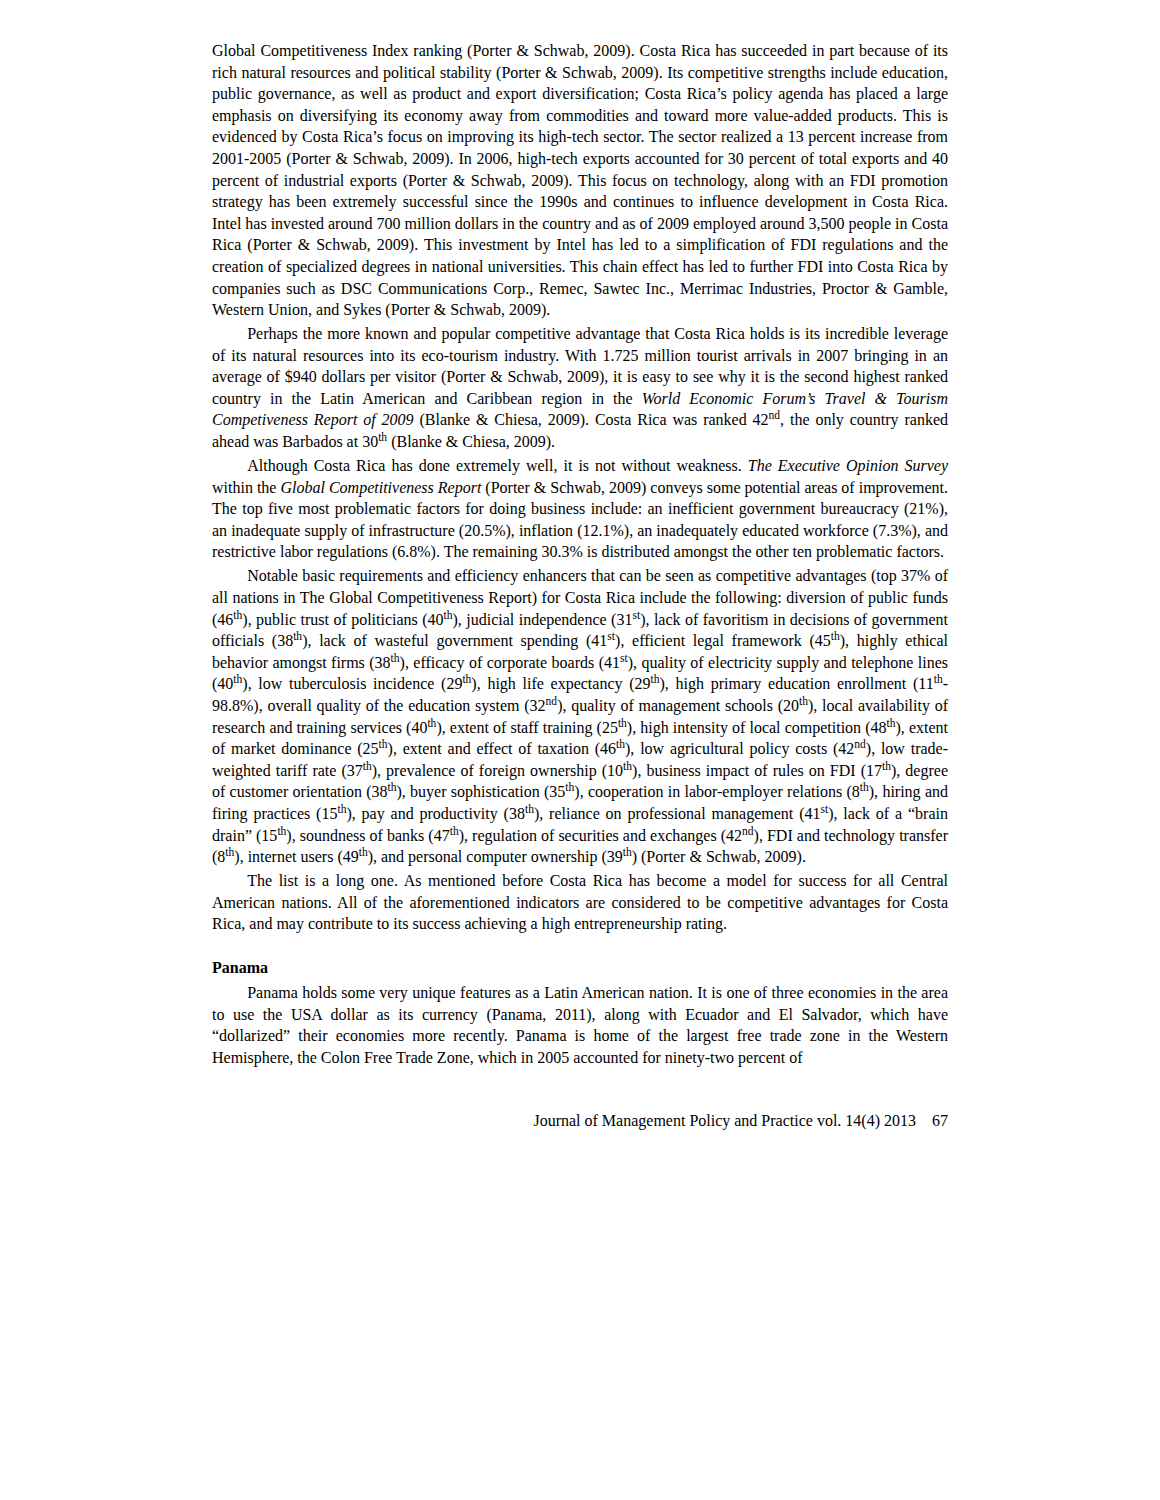Global Competitiveness Index ranking (Porter & Schwab, 2009). Costa Rica has succeeded in part because of its rich natural resources and political stability (Porter & Schwab, 2009). Its competitive strengths include education, public governance, as well as product and export diversification; Costa Rica’s policy agenda has placed a large emphasis on diversifying its economy away from commodities and toward more value-added products. This is evidenced by Costa Rica’s focus on improving its high-tech sector. The sector realized a 13 percent increase from 2001-2005 (Porter & Schwab, 2009). In 2006, high-tech exports accounted for 30 percent of total exports and 40 percent of industrial exports (Porter & Schwab, 2009). This focus on technology, along with an FDI promotion strategy has been extremely successful since the 1990s and continues to influence development in Costa Rica. Intel has invested around 700 million dollars in the country and as of 2009 employed around 3,500 people in Costa Rica (Porter & Schwab, 2009). This investment by Intel has led to a simplification of FDI regulations and the creation of specialized degrees in national universities. This chain effect has led to further FDI into Costa Rica by companies such as DSC Communications Corp., Remec, Sawtec Inc., Merrimac Industries, Proctor & Gamble, Western Union, and Sykes (Porter & Schwab, 2009).
Perhaps the more known and popular competitive advantage that Costa Rica holds is its incredible leverage of its natural resources into its eco-tourism industry. With 1.725 million tourist arrivals in 2007 bringing in an average of $940 dollars per visitor (Porter & Schwab, 2009), it is easy to see why it is the second highest ranked country in the Latin American and Caribbean region in the World Economic Forum’s Travel & Tourism Competiveness Report of 2009 (Blanke & Chiesa, 2009). Costa Rica was ranked 42nd, the only country ranked ahead was Barbados at 30th (Blanke & Chiesa, 2009).
Although Costa Rica has done extremely well, it is not without weakness. The Executive Opinion Survey within the Global Competitiveness Report (Porter & Schwab, 2009) conveys some potential areas of improvement. The top five most problematic factors for doing business include: an inefficient government bureaucracy (21%), an inadequate supply of infrastructure (20.5%), inflation (12.1%), an inadequately educated workforce (7.3%), and restrictive labor regulations (6.8%). The remaining 30.3% is distributed amongst the other ten problematic factors.
Notable basic requirements and efficiency enhancers that can be seen as competitive advantages (top 37% of all nations in The Global Competitiveness Report) for Costa Rica include the following: diversion of public funds (46th), public trust of politicians (40th), judicial independence (31st), lack of favoritism in decisions of government officials (38th), lack of wasteful government spending (41st), efficient legal framework (45th), highly ethical behavior amongst firms (38th), efficacy of corporate boards (41st), quality of electricity supply and telephone lines (40th), low tuberculosis incidence (29th), high life expectancy (29th), high primary education enrollment (11th-98.8%), overall quality of the education system (32nd), quality of management schools (20th), local availability of research and training services (40th), extent of staff training (25th), high intensity of local competition (48th), extent of market dominance (25th), extent and effect of taxation (46th), low agricultural policy costs (42nd), low trade-weighted tariff rate (37th), prevalence of foreign ownership (10th), business impact of rules on FDI (17th), degree of customer orientation (38th), buyer sophistication (35th), cooperation in labor-employer relations (8th), hiring and firing practices (15th), pay and productivity (38th), reliance on professional management (41st), lack of a “brain drain” (15th), soundness of banks (47th), regulation of securities and exchanges (42nd), FDI and technology transfer (8th), internet users (49th), and personal computer ownership (39th) (Porter & Schwab, 2009).
The list is a long one. As mentioned before Costa Rica has become a model for success for all Central American nations. All of the aforementioned indicators are considered to be competitive advantages for Costa Rica, and may contribute to its success achieving a high entrepreneurship rating.
Panama
Panama holds some very unique features as a Latin American nation. It is one of three economies in the area to use the USA dollar as its currency (Panama, 2011), along with Ecuador and El Salvador, which have “dollarized” their economies more recently. Panama is home of the largest free trade zone in the Western Hemisphere, the Colon Free Trade Zone, which in 2005 accounted for ninety-two percent of
Journal of Management Policy and Practice vol. 14(4) 2013 67